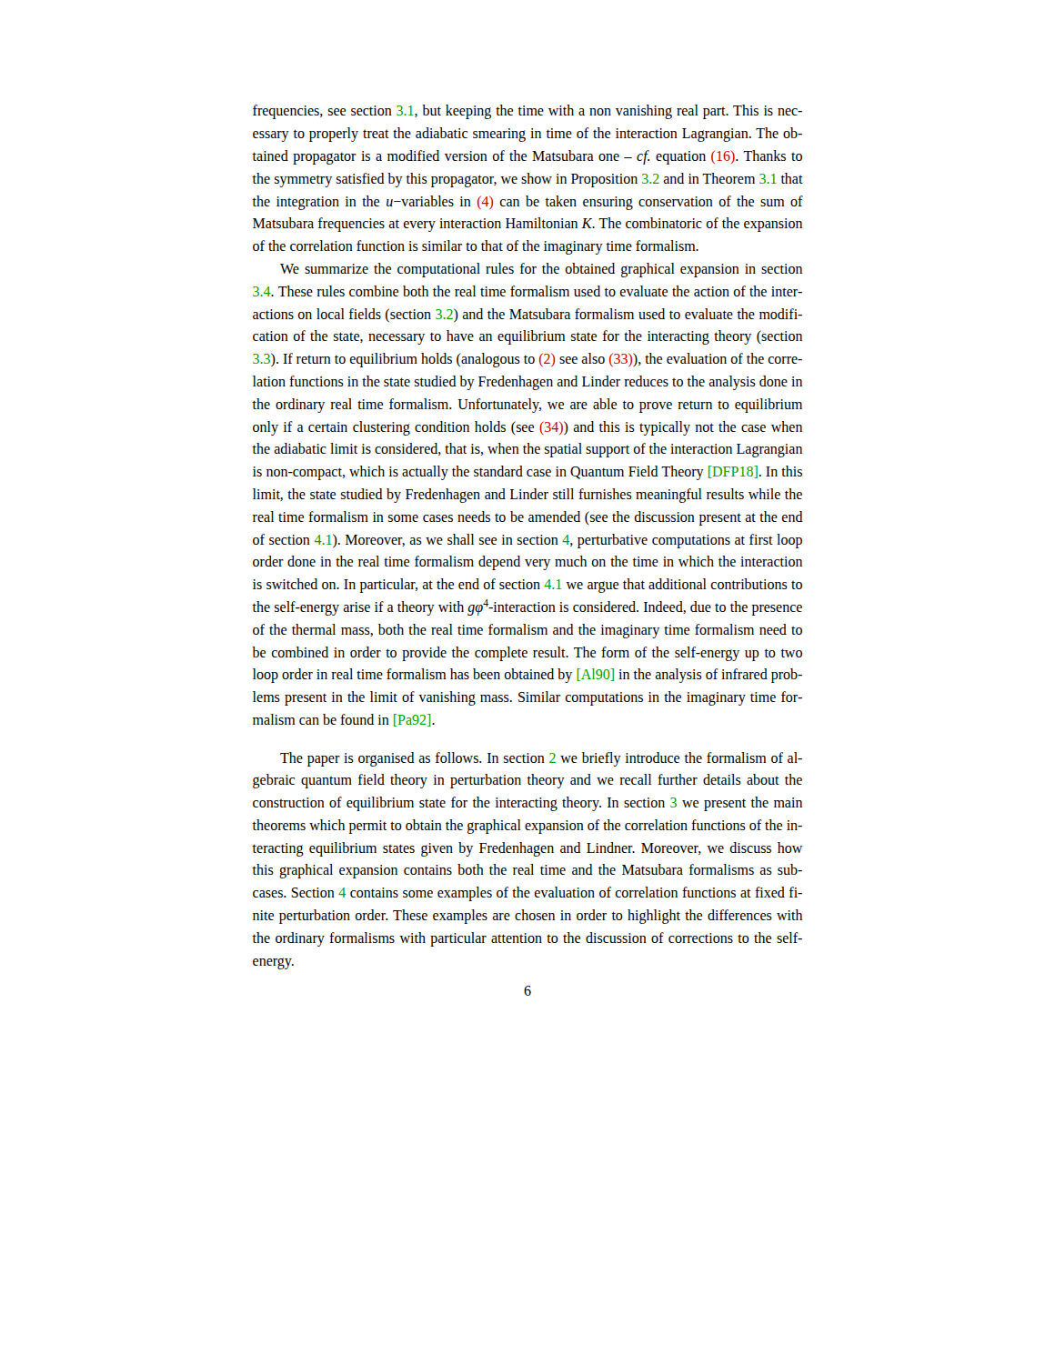frequencies, see section 3.1, but keeping the time with a non vanishing real part. This is necessary to properly treat the adiabatic smearing in time of the interaction Lagrangian. The obtained propagator is a modified version of the Matsubara one – cf. equation (16). Thanks to the symmetry satisfied by this propagator, we show in Proposition 3.2 and in Theorem 3.1 that the integration in the u−variables in (4) can be taken ensuring conservation of the sum of Matsubara frequencies at every interaction Hamiltonian K. The combinatoric of the expansion of the correlation function is similar to that of the imaginary time formalism.
We summarize the computational rules for the obtained graphical expansion in section 3.4. These rules combine both the real time formalism used to evaluate the action of the interactions on local fields (section 3.2) and the Matsubara formalism used to evaluate the modification of the state, necessary to have an equilibrium state for the interacting theory (section 3.3). If return to equilibrium holds (analogous to (2) see also (33)), the evaluation of the correlation functions in the state studied by Fredenhagen and Linder reduces to the analysis done in the ordinary real time formalism. Unfortunately, we are able to prove return to equilibrium only if a certain clustering condition holds (see (34)) and this is typically not the case when the adiabatic limit is considered, that is, when the spatial support of the interaction Lagrangian is non-compact, which is actually the standard case in Quantum Field Theory [DFP18]. In this limit, the state studied by Fredenhagen and Linder still furnishes meaningful results while the real time formalism in some cases needs to be amended (see the discussion present at the end of section 4.1). Moreover, as we shall see in section 4, perturbative computations at first loop order done in the real time formalism depend very much on the time in which the interaction is switched on. In particular, at the end of section 4.1 we argue that additional contributions to the self-energy arise if a theory with gφ4-interaction is considered. Indeed, due to the presence of the thermal mass, both the real time formalism and the imaginary time formalism need to be combined in order to provide the complete result. The form of the self-energy up to two loop order in real time formalism has been obtained by [Al90] in the analysis of infrared problems present in the limit of vanishing mass. Similar computations in the imaginary time formalism can be found in [Pa92].
The paper is organised as follows. In section 2 we briefly introduce the formalism of algebraic quantum field theory in perturbation theory and we recall further details about the construction of equilibrium state for the interacting theory. In section 3 we present the main theorems which permit to obtain the graphical expansion of the correlation functions of the interacting equilibrium states given by Fredenhagen and Lindner. Moreover, we discuss how this graphical expansion contains both the real time and the Matsubara formalisms as sub-cases. Section 4 contains some examples of the evaluation of correlation functions at fixed finite perturbation order. These examples are chosen in order to highlight the differences with the ordinary formalisms with particular attention to the discussion of corrections to the self-energy.
6